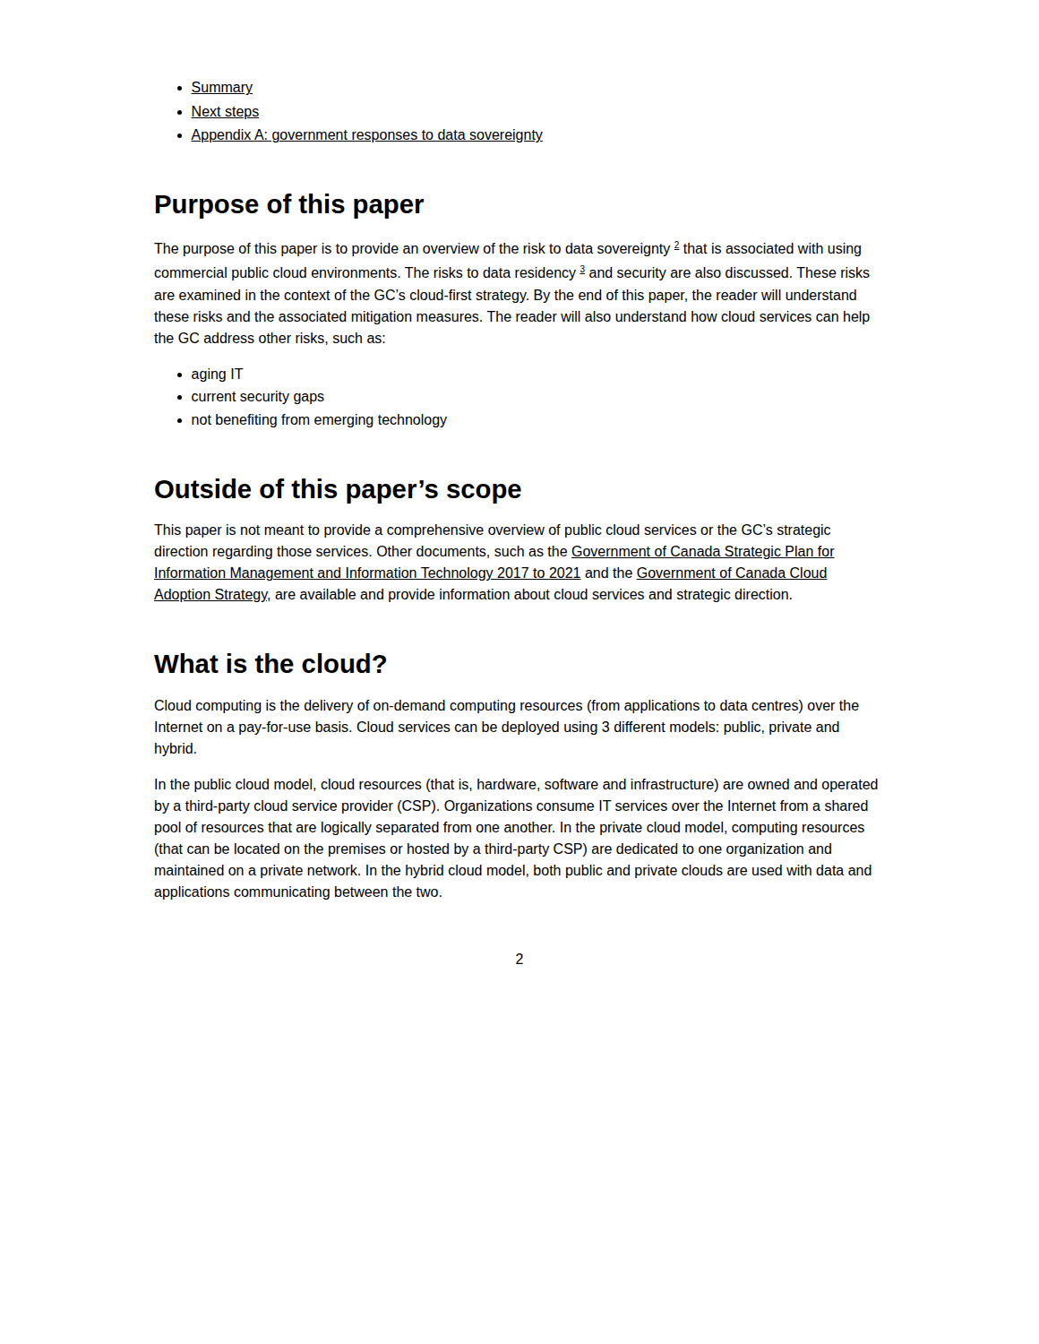Summary
Next steps
Appendix A: government responses to data sovereignty
Purpose of this paper
The purpose of this paper is to provide an overview of the risk to data sovereignty 2 that is associated with using commercial public cloud environments. The risks to data residency 3 and security are also discussed. These risks are examined in the context of the GC’s cloud-first strategy. By the end of this paper, the reader will understand these risks and the associated mitigation measures. The reader will also understand how cloud services can help the GC address other risks, such as:
aging IT
current security gaps
not benefiting from emerging technology
Outside of this paper’s scope
This paper is not meant to provide a comprehensive overview of public cloud services or the GC’s strategic direction regarding those services. Other documents, such as the Government of Canada Strategic Plan for Information Management and Information Technology 2017 to 2021 and the Government of Canada Cloud Adoption Strategy, are available and provide information about cloud services and strategic direction.
What is the cloud?
Cloud computing is the delivery of on-demand computing resources (from applications to data centres) over the Internet on a pay-for-use basis. Cloud services can be deployed using 3 different models: public, private and hybrid.
In the public cloud model, cloud resources (that is, hardware, software and infrastructure) are owned and operated by a third-party cloud service provider (CSP). Organizations consume IT services over the Internet from a shared pool of resources that are logically separated from one another. In the private cloud model, computing resources (that can be located on the premises or hosted by a third-party CSP) are dedicated to one organization and maintained on a private network. In the hybrid cloud model, both public and private clouds are used with data and applications communicating between the two.
2